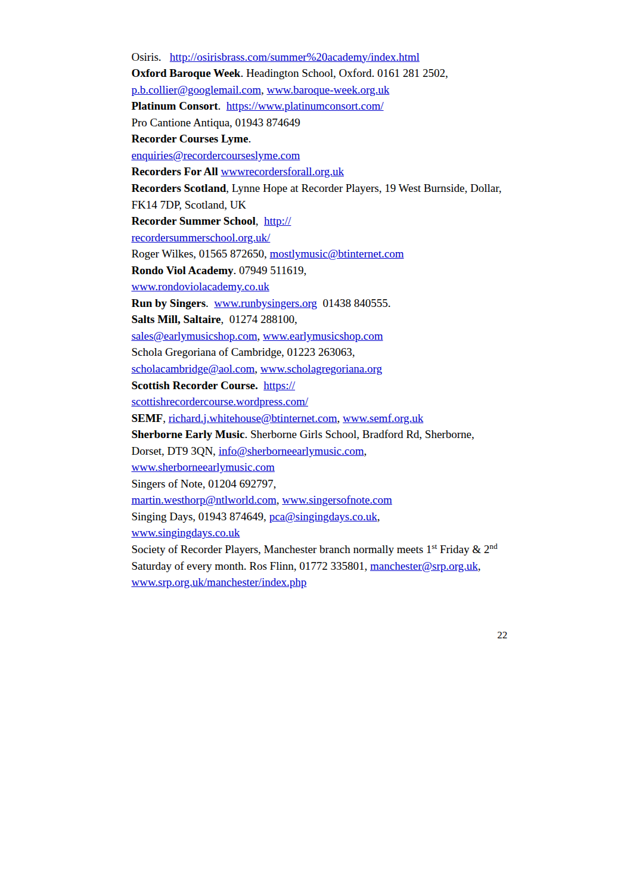Osiris. http://osirisbrass.com/summer%20academy/index.html
Oxford Baroque Week. Headington School, Oxford. 0161 281 2502, p.b.collier@googlemail.com, www.baroque-week.org.uk
Platinum Consort. https://www.platinumconsort.com/
Pro Cantione Antiqua, 01943 874649
Recorder Courses Lyme.
enquiries@recordercourseslyme.com
Recorders For All wwwrecordersforall.org.uk
Recorders Scotland, Lynne Hope at Recorder Players, 19 West Burnside, Dollar, FK14 7DP, Scotland, UK
Recorder Summer School, http://
recordersummerschool.org.uk/
Roger Wilkes, 01565 872650, mostlymusic@btinternet.com
Rondo Viol Academy. 07949 511619,
www.rondoviolacademy.co.uk
Run by Singers. www.runbysingers.org 01438 840555.
Salts Mill, Saltaire, 01274 288100,
sales@earlymusicshop.com, www.earlymusicshop.com
Schola Gregoriana of Cambridge, 01223 263063,
scholacambridge@aol.com, www.scholagregoriana.org
Scottish Recorder Course. https://
scottishrecordercourse.wordpress.com/
SEMF, richard.j.whitehouse@btinternet.com, www.semf.org.uk
Sherborne Early Music. Sherborne Girls School, Bradford Rd, Sherborne, Dorset, DT9 3QN, info@sherborneearlymusic.com, www.sherborneearlymusic.com
Singers of Note, 01204 692797,
martin.westhorp@ntlworld.com, www.singersofnote.com
Singing Days, 01943 874649, pca@singingdays.co.uk,
www.singingdays.co.uk
Society of Recorder Players, Manchester branch normally meets 1st Friday & 2nd Saturday of every month. Ros Flinn, 01772 335801, manchester@srp.org.uk, www.srp.org.uk/manchester/index.php
22